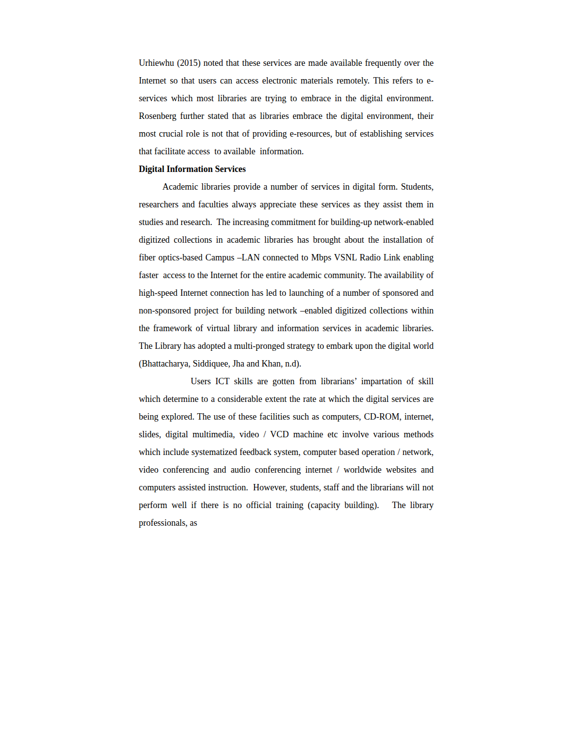Urhiewhu (2015) noted that these services are made available frequently over the Internet so that users can access electronic materials remotely. This refers to e-services which most libraries are trying to embrace in the digital environment. Rosenberg further stated that as libraries embrace the digital environment, their most crucial role is not that of providing e-resources, but of establishing services that facilitate access to available information.
Digital Information Services
Academic libraries provide a number of services in digital form. Students, researchers and faculties always appreciate these services as they assist them in studies and research. The increasing commitment for building-up network-enabled digitized collections in academic libraries has brought about the installation of fiber optics-based Campus –LAN connected to Mbps VSNL Radio Link enabling faster access to the Internet for the entire academic community. The availability of high-speed Internet connection has led to launching of a number of sponsored and non-sponsored project for building network –enabled digitized collections within the framework of virtual library and information services in academic libraries. The Library has adopted a multi-pronged strategy to embark upon the digital world (Bhattacharya, Siddiquee, Jha and Khan, n.d).
Users ICT skills are gotten from librarians’ impartation of skill which determine to a considerable extent the rate at which the digital services are being explored. The use of these facilities such as computers, CD-ROM, internet, slides, digital multimedia, video / VCD machine etc involve various methods which include systematized feedback system, computer based operation / network, video conferencing and audio conferencing internet / worldwide websites and computers assisted instruction. However, students, staff and the librarians will not perform well if there is no official training (capacity building). The library professionals, as